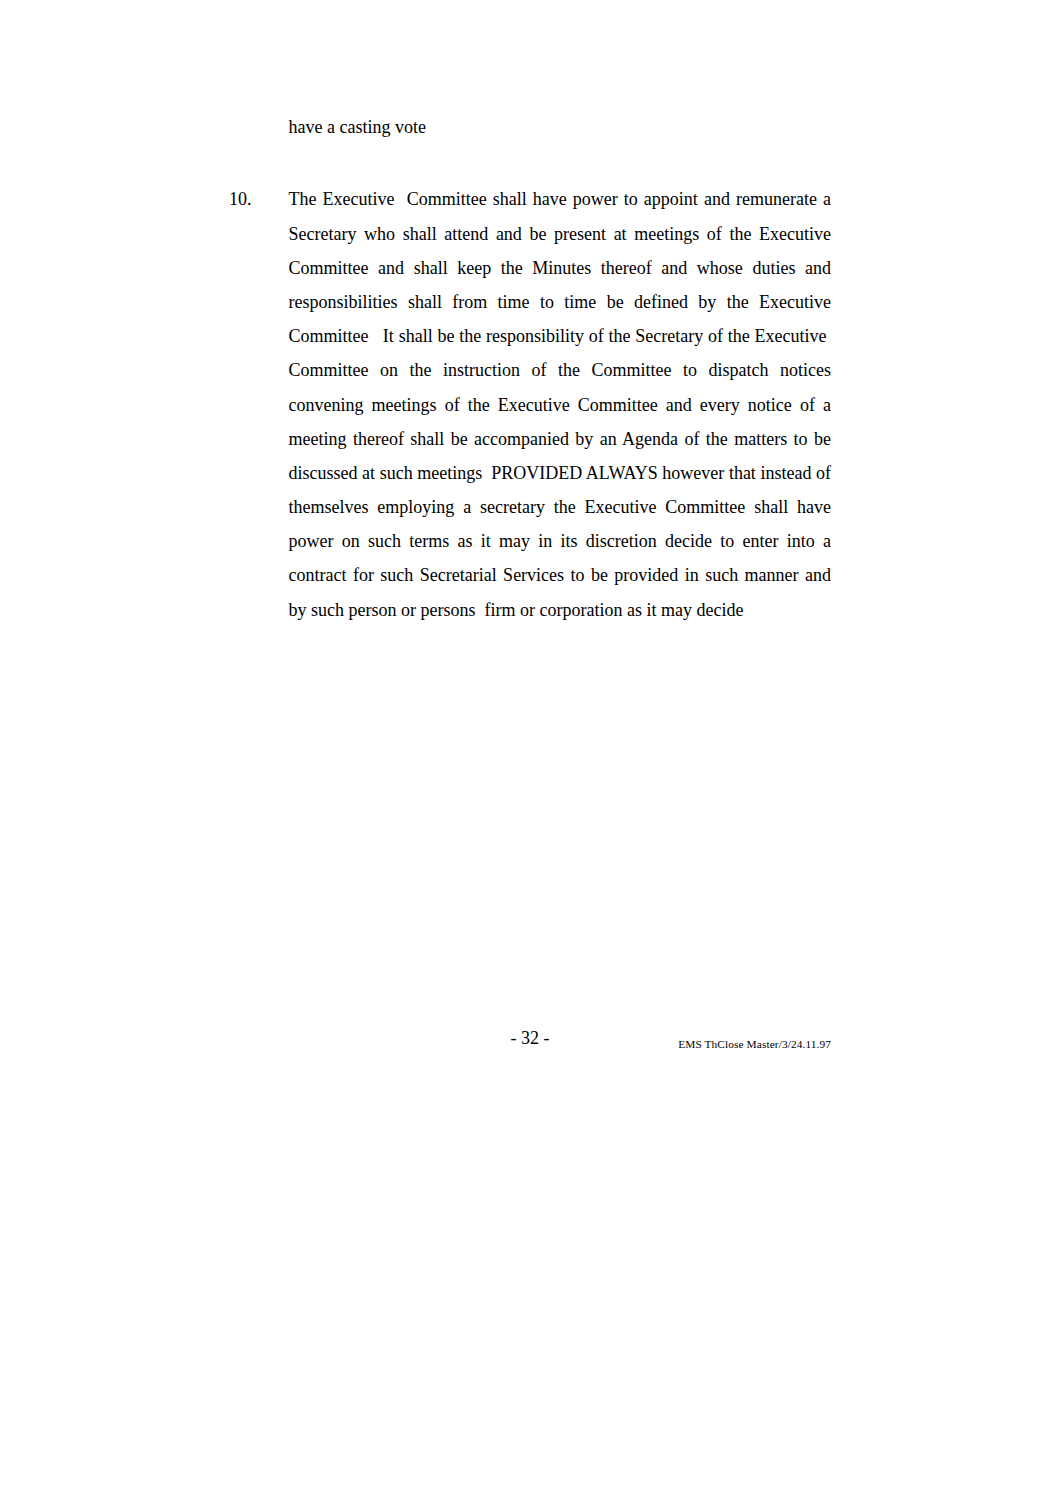have a casting vote
10.
The Executive Committee shall have power to appoint and remunerate a Secretary who shall attend and be present at meetings of the Executive Committee and shall keep the Minutes thereof and whose duties and responsibilities shall from time to time be defined by the Executive Committee It shall be the responsibility of the Secretary of the Executive Committee on the instruction of the Committee to dispatch notices convening meetings of the Executive Committee and every notice of a meeting thereof shall be accompanied by an Agenda of the matters to be discussed at such meetings PROVIDED ALWAYS however that instead of themselves employing a secretary the Executive Committee shall have power on such terms as it may in its discretion decide to enter into a contract for such Secretarial Services to be provided in such manner and by such person or persons firm or corporation as it may decide
- 32 - EMS ThClose Master/3/24.11.97